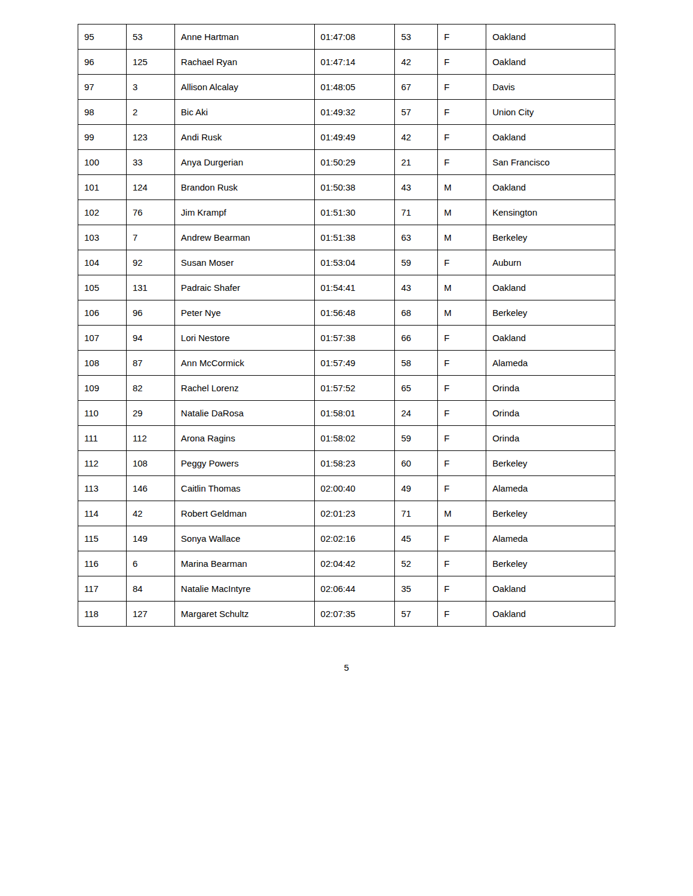| 95 | 53 | Anne Hartman | 01:47:08 | 53 | F | Oakland |
| 96 | 125 | Rachael Ryan | 01:47:14 | 42 | F | Oakland |
| 97 | 3 | Allison Alcalay | 01:48:05 | 67 | F | Davis |
| 98 | 2 | Bic Aki | 01:49:32 | 57 | F | Union City |
| 99 | 123 | Andi Rusk | 01:49:49 | 42 | F | Oakland |
| 100 | 33 | Anya Durgerian | 01:50:29 | 21 | F | San Francisco |
| 101 | 124 | Brandon Rusk | 01:50:38 | 43 | M | Oakland |
| 102 | 76 | Jim Krampf | 01:51:30 | 71 | M | Kensington |
| 103 | 7 | Andrew Bearman | 01:51:38 | 63 | M | Berkeley |
| 104 | 92 | Susan Moser | 01:53:04 | 59 | F | Auburn |
| 105 | 131 | Padraic Shafer | 01:54:41 | 43 | M | Oakland |
| 106 | 96 | Peter Nye | 01:56:48 | 68 | M | Berkeley |
| 107 | 94 | Lori Nestore | 01:57:38 | 66 | F | Oakland |
| 108 | 87 | Ann McCormick | 01:57:49 | 58 | F | Alameda |
| 109 | 82 | Rachel Lorenz | 01:57:52 | 65 | F | Orinda |
| 110 | 29 | Natalie DaRosa | 01:58:01 | 24 | F | Orinda |
| 111 | 112 | Arona Ragins | 01:58:02 | 59 | F | Orinda |
| 112 | 108 | Peggy Powers | 01:58:23 | 60 | F | Berkeley |
| 113 | 146 | Caitlin Thomas | 02:00:40 | 49 | F | Alameda |
| 114 | 42 | Robert Geldman | 02:01:23 | 71 | M | Berkeley |
| 115 | 149 | Sonya Wallace | 02:02:16 | 45 | F | Alameda |
| 116 | 6 | Marina Bearman | 02:04:42 | 52 | F | Berkeley |
| 117 | 84 | Natalie MacIntyre | 02:06:44 | 35 | F | Oakland |
| 118 | 127 | Margaret Schultz | 02:07:35 | 57 | F | Oakland |
5